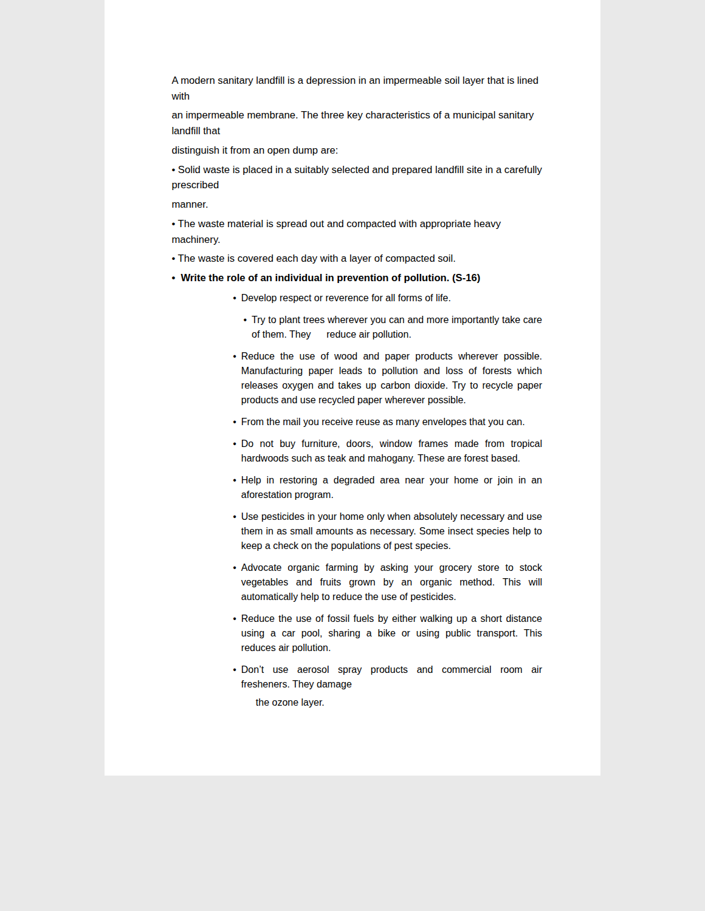A modern sanitary landfill is a depression in an impermeable soil layer that is lined with
an impermeable membrane. The three key characteristics of a municipal sanitary landfill that
distinguish it from an open dump are:
• Solid waste is placed in a suitably selected and prepared landfill site in a carefully prescribed
manner.
• The waste material is spread out and compacted with appropriate heavy machinery.
• The waste is covered each day with a layer of compacted soil.
• Write the role of an individual in prevention of pollution. (S-16)
• Develop respect or reverence for all forms of life.
• Try to plant trees wherever you can and more importantly take care of them. They reduce air pollution.
• Reduce the use of wood and paper products wherever possible. Manufacturing paper leads to pollution and loss of forests which releases oxygen and takes up carbon dioxide. Try to recycle paper products and use recycled paper wherever possible.
• From the mail you receive reuse as many envelopes that you can.
• Do not buy furniture, doors, window frames made from tropical hardwoods such as teak and mahogany. These are forest based.
• Help in restoring a degraded area near your home or join in an aforestation program.
• Use pesticides in your home only when absolutely necessary and use them in as small amounts as necessary. Some insect species help to keep a check on the populations of pest species.
• Advocate organic farming by asking your grocery store to stock vegetables and fruits grown by an organic method. This will automatically help to reduce the use of pesticides.
• Reduce the use of fossil fuels by either walking up a short distance using a car pool, sharing a bike or using public transport. This reduces air pollution.
• Don’t use aerosol spray products and commercial room air fresheners. They damage the ozone layer.